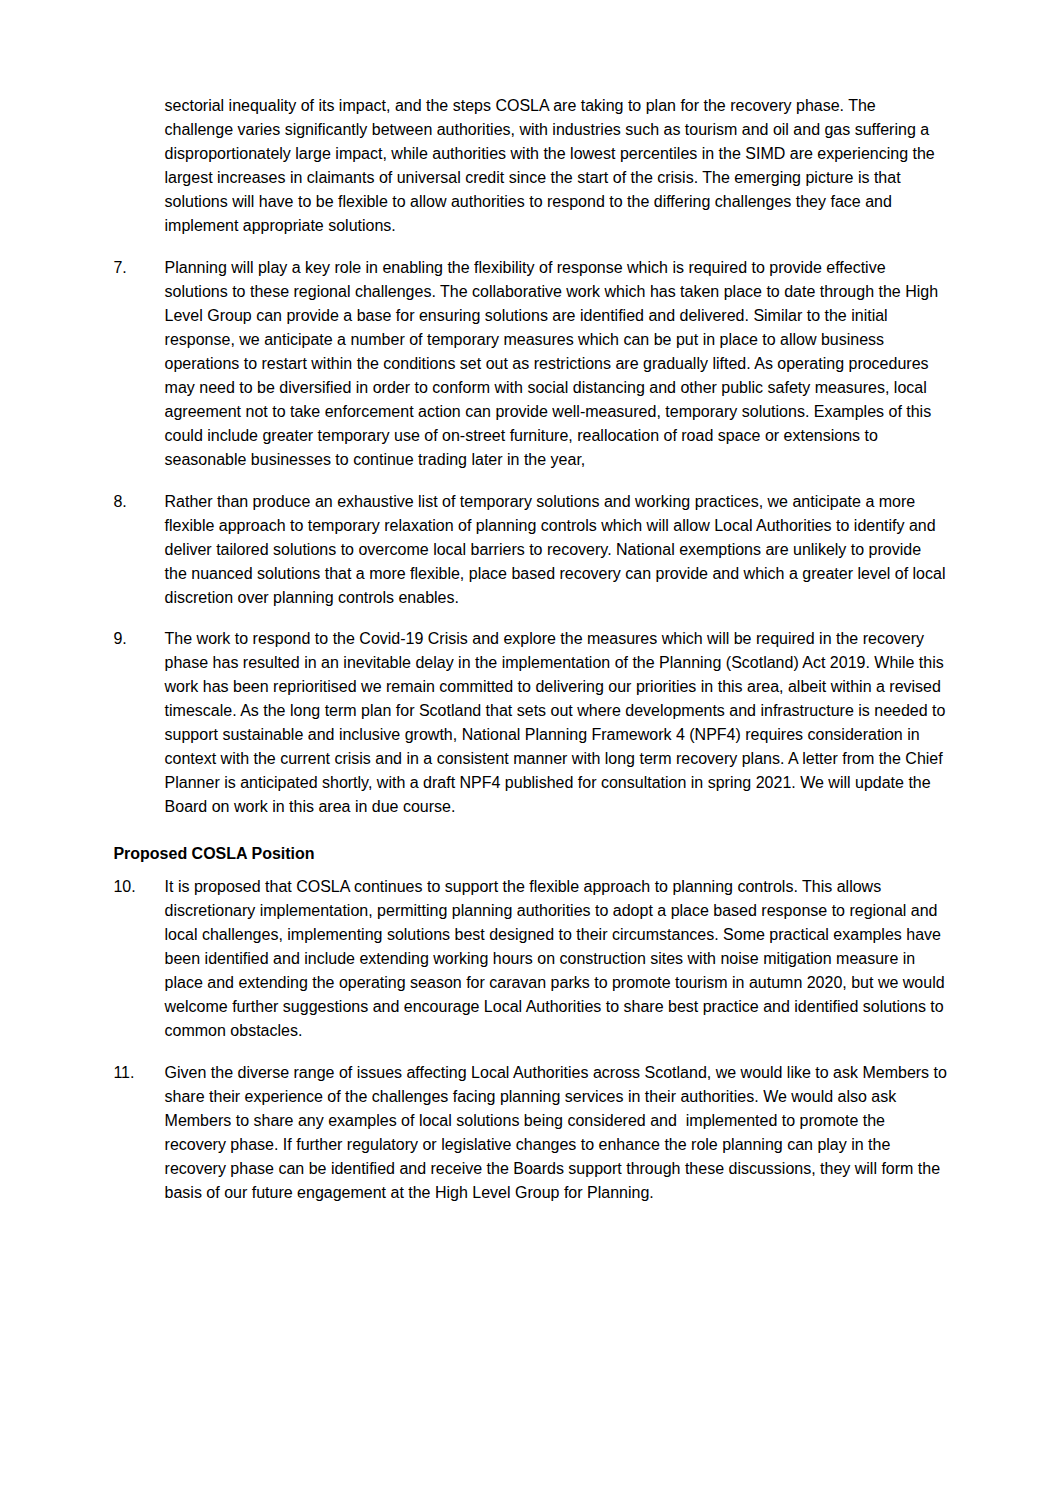sectorial inequality of its impact, and the steps COSLA are taking to plan for the recovery phase. The challenge varies significantly between authorities, with industries such as tourism and oil and gas suffering a disproportionately large impact, while authorities with the lowest percentiles in the SIMD are experiencing the largest increases in claimants of universal credit since the start of the crisis. The emerging picture is that solutions will have to be flexible to allow authorities to respond to the differing challenges they face and implement appropriate solutions.
7. Planning will play a key role in enabling the flexibility of response which is required to provide effective solutions to these regional challenges. The collaborative work which has taken place to date through the High Level Group can provide a base for ensuring solutions are identified and delivered. Similar to the initial response, we anticipate a number of temporary measures which can be put in place to allow business operations to restart within the conditions set out as restrictions are gradually lifted. As operating procedures may need to be diversified in order to conform with social distancing and other public safety measures, local agreement not to take enforcement action can provide well-measured, temporary solutions. Examples of this could include greater temporary use of on-street furniture, reallocation of road space or extensions to seasonable businesses to continue trading later in the year,
8. Rather than produce an exhaustive list of temporary solutions and working practices, we anticipate a more flexible approach to temporary relaxation of planning controls which will allow Local Authorities to identify and deliver tailored solutions to overcome local barriers to recovery. National exemptions are unlikely to provide the nuanced solutions that a more flexible, place based recovery can provide and which a greater level of local discretion over planning controls enables.
9. The work to respond to the Covid-19 Crisis and explore the measures which will be required in the recovery phase has resulted in an inevitable delay in the implementation of the Planning (Scotland) Act 2019. While this work has been reprioritised we remain committed to delivering our priorities in this area, albeit within a revised timescale. As the long term plan for Scotland that sets out where developments and infrastructure is needed to support sustainable and inclusive growth, National Planning Framework 4 (NPF4) requires consideration in context with the current crisis and in a consistent manner with long term recovery plans. A letter from the Chief Planner is anticipated shortly, with a draft NPF4 published for consultation in spring 2021. We will update the Board on work in this area in due course.
Proposed COSLA Position
10. It is proposed that COSLA continues to support the flexible approach to planning controls. This allows discretionary implementation, permitting planning authorities to adopt a place based response to regional and local challenges, implementing solutions best designed to their circumstances. Some practical examples have been identified and include extending working hours on construction sites with noise mitigation measure in place and extending the operating season for caravan parks to promote tourism in autumn 2020, but we would welcome further suggestions and encourage Local Authorities to share best practice and identified solutions to common obstacles.
11. Given the diverse range of issues affecting Local Authorities across Scotland, we would like to ask Members to share their experience of the challenges facing planning services in their authorities. We would also ask Members to share any examples of local solutions being considered and implemented to promote the recovery phase. If further regulatory or legislative changes to enhance the role planning can play in the recovery phase can be identified and receive the Boards support through these discussions, they will form the basis of our future engagement at the High Level Group for Planning.